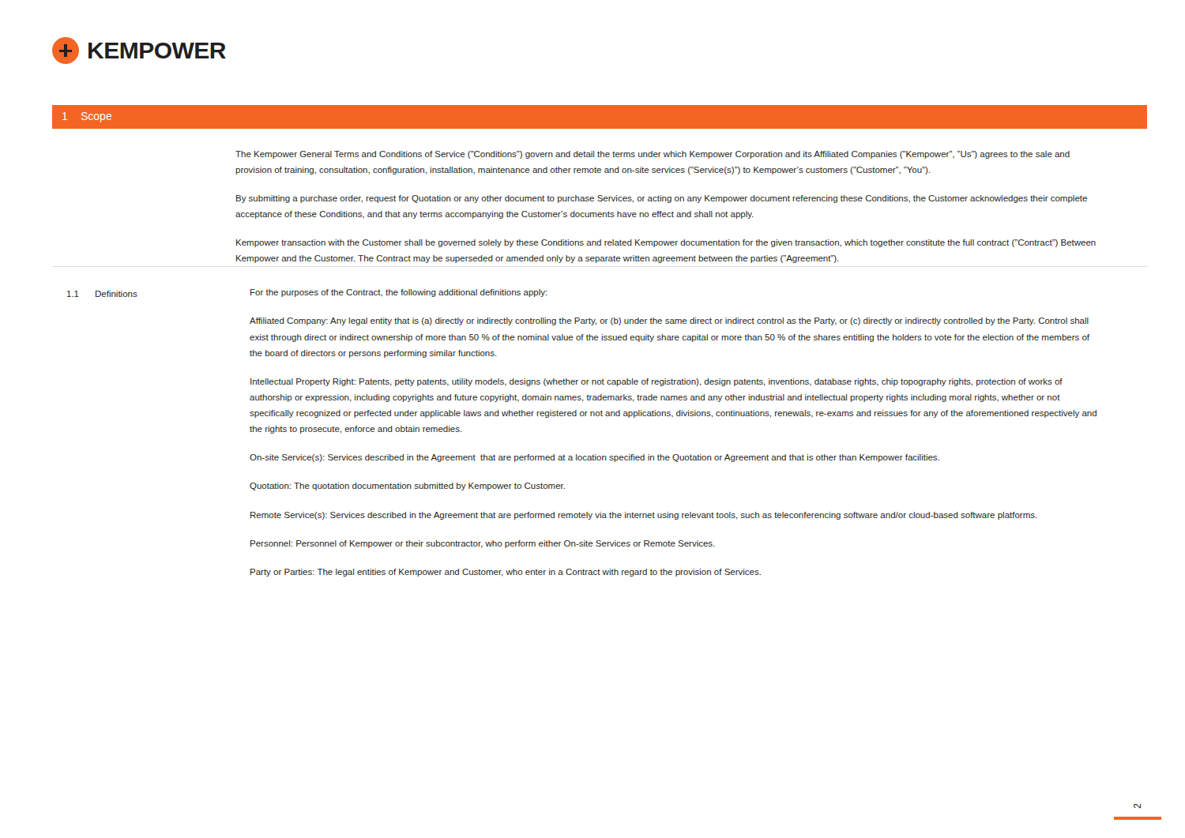KEMPOWER
1 Scope
The Kempower General Terms and Conditions of Service (”Conditions”) govern and detail the terms under which Kempower Corporation and its Affiliated Companies (”Kempower”, ”Us”) agrees to the sale and provision of training, consultation, configuration, installation, maintenance and other remote and on-site services (”Service(s)”) to Kempower’s customers (”Customer”, ”You”).
By submitting a purchase order, request for Quotation or any other document to purchase Services, or acting on any Kempower document referencing these Conditions, the Customer acknowledges their complete acceptance of these Conditions, and that any terms accompanying the Customer’s documents have no effect and shall not apply.
Kempower transaction with the Customer shall be governed solely by these Conditions and related Kempower documentation for the given transaction, which together constitute the full contract (”Contract”) Between Kempower and the Customer. The Contract may be superseded or amended only by a separate written agreement between the parties (”Agreement”).
1.1 Definitions
For the purposes of the Contract, the following additional definitions apply:
Affiliated Company: Any legal entity that is (a) directly or indirectly controlling the Party, or (b) under the same direct or indirect control as the Party, or (c) directly or indirectly controlled by the Party. Control shall exist through direct or indirect ownership of more than 50 % of the nominal value of the issued equity share capital or more than 50 % of the shares entitling the holders to vote for the election of the members of the board of directors or persons performing similar functions.
Intellectual Property Right: Patents, petty patents, utility models, designs (whether or not capable of registration), design patents, inventions, database rights, chip topography rights, protection of works of authorship or expression, including copyrights and future copyright, domain names, trademarks, trade names and any other industrial and intellectual property rights including moral rights, whether or not specifically recognized or perfected under applicable laws and whether registered or not and applications, divisions, continuations, renewals, re-exams and reissues for any of the aforementioned respectively and the rights to prosecute, enforce and obtain remedies.
On-site Service(s): Services described in the Agreement that are performed at a location specified in the Quotation or Agreement and that is other than Kempower facilities.
Quotation: The quotation documentation submitted by Kempower to Customer.
Remote Service(s): Services described in the Agreement that are performed remotely via the internet using relevant tools, such as teleconferencing software and/or cloud-based software platforms.
Personnel: Personnel of Kempower or their subcontractor, who perform either On-site Services or Remote Services.
Party or Parties: The legal entities of Kempower and Customer, who enter in a Contract with regard to the provision of Services.
2